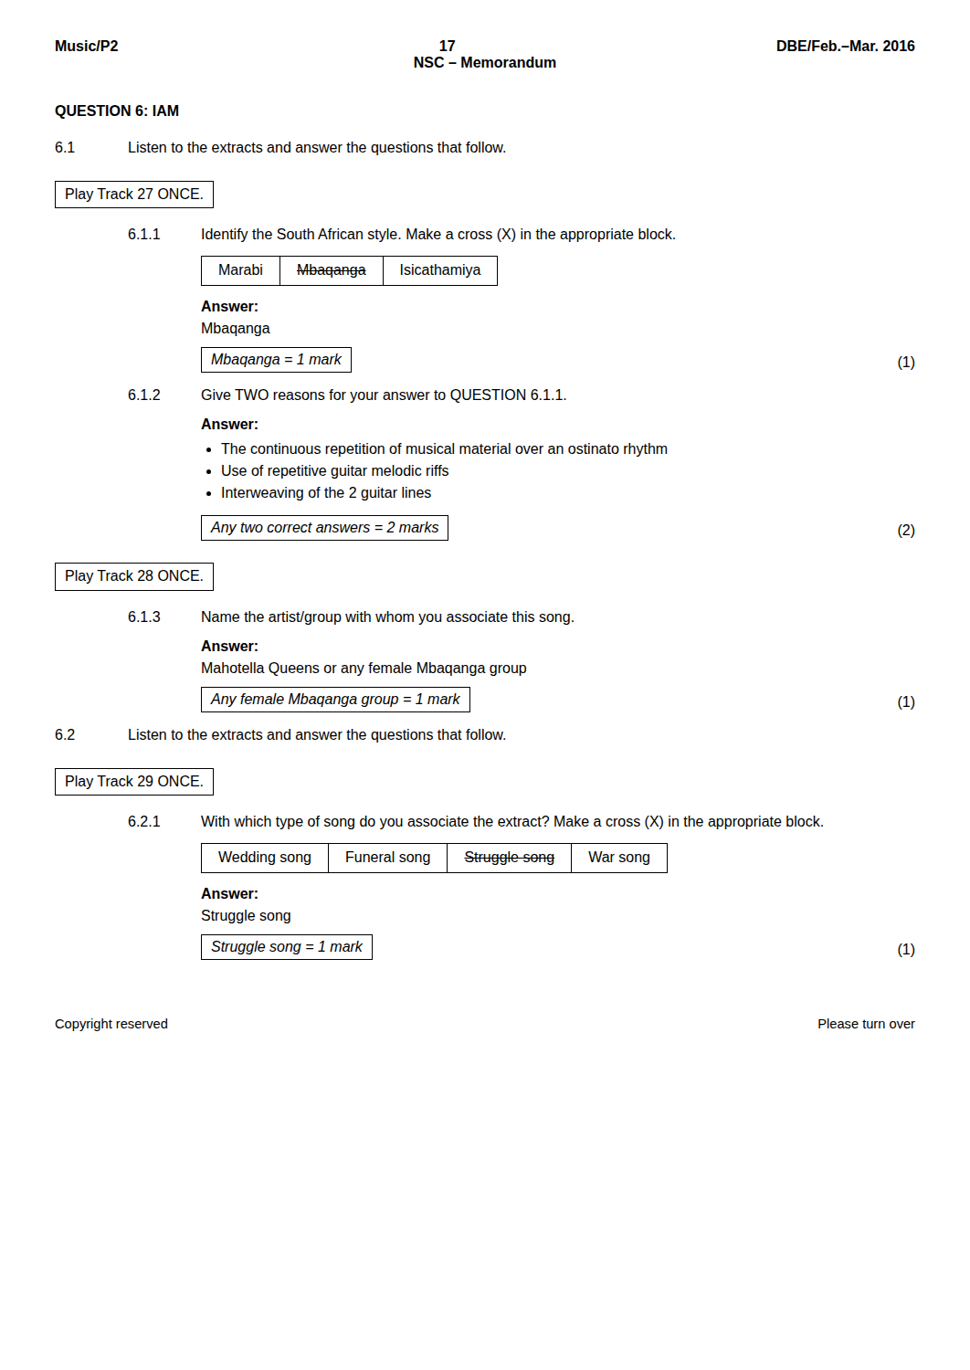Music/P2
17
DBE/Feb.–Mar. 2016
NSC – Memorandum
QUESTION 6: IAM
6.1
Listen to the extracts and answer the questions that follow.
Play Track 27 ONCE.
6.1.1
Identify the South African style. Make a cross (X) in the appropriate block.
| Marabi | Mbaqanga | Isicathamiya |
Answer:
Mbaqanga
Mbaqanga = 1 mark
(1)
6.1.2
Give TWO reasons for your answer to QUESTION 6.1.1.
Answer:
The continuous repetition of musical material over an ostinato rhythm
Use of repetitive guitar melodic riffs
Interweaving of the 2 guitar lines
Any two correct answers = 2 marks
(2)
Play Track 28 ONCE.
6.1.3
Name the artist/group with whom you associate this song.
Answer:
Mahotella Queens or any female Mbaqanga group
Any female Mbaqanga group = 1 mark
(1)
6.2
Listen to the extracts and answer the questions that follow.
Play Track 29 ONCE.
6.2.1
With which type of song do you associate the extract? Make a cross (X) in the appropriate block.
| Wedding song | Funeral song | Struggle song | War song |
Answer:
Struggle song
Struggle song = 1 mark
(1)
Copyright reserved
Please turn over